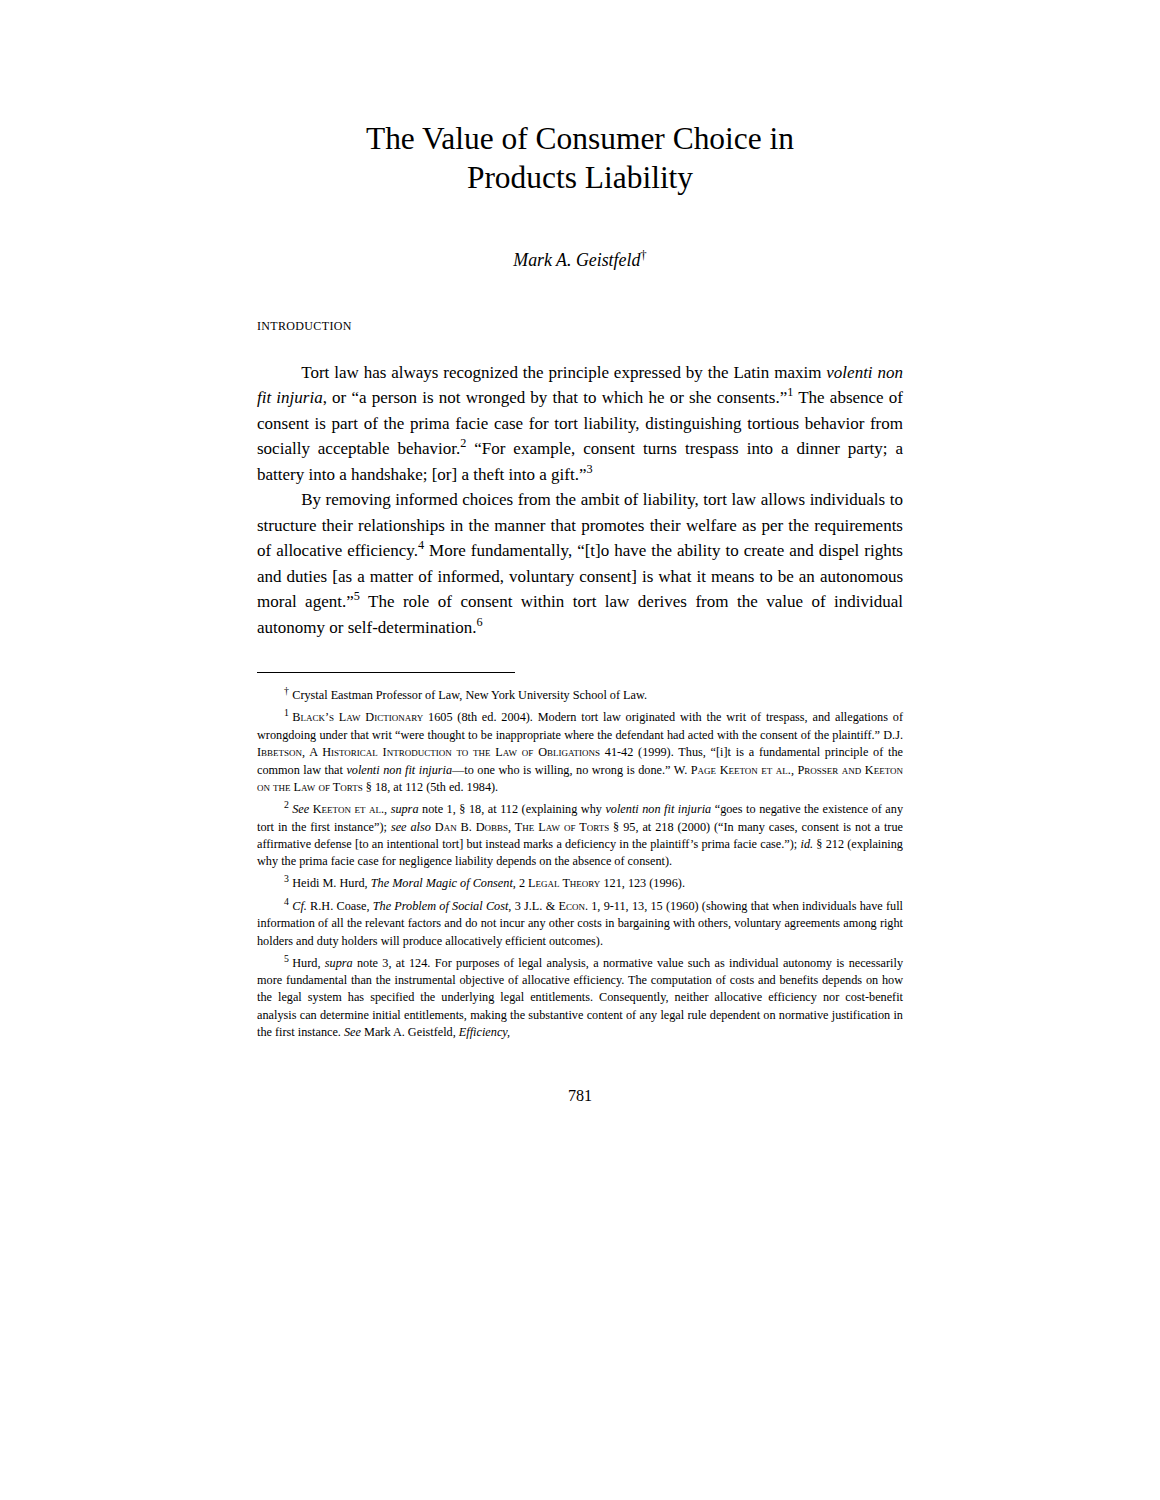The Value of Consumer Choice in
Products Liability
Mark A. Geistfeld†
Introduction
Tort law has always recognized the principle expressed by the Latin maxim volenti non fit injuria, or “a person is not wronged by that to which he or she consents.”1 The absence of consent is part of the prima facie case for tort liability, distinguishing tortious behavior from socially acceptable behavior.2 “For example, consent turns trespass into a dinner party; a battery into a handshake; [or] a theft into a gift.”3
By removing informed choices from the ambit of liability, tort law allows individuals to structure their relationships in the manner that promotes their welfare as per the requirements of allocative efficiency.4 More fundamentally, “[t]o have the ability to create and dispel rights and duties [as a matter of informed, voluntary consent] is what it means to be an autonomous moral agent.”5 The role of consent within tort law derives from the value of individual autonomy or self-determination.6
†Crystal Eastman Professor of Law, New York University School of Law.
1 Black’s Law Dictionary 1605 (8th ed. 2004). Modern tort law originated with the writ of trespass, and allegations of wrongdoing under that writ “were thought to be inappropriate where the defendant had acted with the consent of the plaintiff.” D.J. Ibbetson, A Historical Introduction to the Law of Obligations 41-42 (1999). Thus, “[i]t is a fundamental principle of the common law that volenti non fit injuria—to one who is willing, no wrong is done.” W. Page Keeton et al., Prosser and Keeton on the Law of Torts § 18, at 112 (5th ed. 1984).
2 See Keeton et al., supra note 1, § 18, at 112 (explaining why volenti non fit injuria “goes to negative the existence of any tort in the first instance”); see also Dan B. Dobbs, The Law of Torts § 95, at 218 (2000) (“In many cases, consent is not a true affirmative defense [to an intentional tort] but instead marks a deficiency in the plaintiff’s prima facie case.”); id. § 212 (explaining why the prima facie case for negligence liability depends on the absence of consent).
3 Heidi M. Hurd, The Moral Magic of Consent, 2 Legal Theory 121, 123 (1996).
4 Cf. R.H. Coase, The Problem of Social Cost, 3 J.L. & Econ. 1, 9-11, 13, 15 (1960) (showing that when individuals have full information of all the relevant factors and do not incur any other costs in bargaining with others, voluntary agreements among right holders and duty holders will produce allocatively efficient outcomes).
5 Hurd, supra note 3, at 124. For purposes of legal analysis, a normative value such as individual autonomy is necessarily more fundamental than the instrumental objective of allocative efficiency. The computation of costs and benefits depends on how the legal system has specified the underlying legal entitlements. Consequently, neither allocative efficiency nor cost-benefit analysis can determine initial entitlements, making the substantive content of any legal rule dependent on normative justification in the first instance. See Mark A. Geistfeld, Efficiency,
781